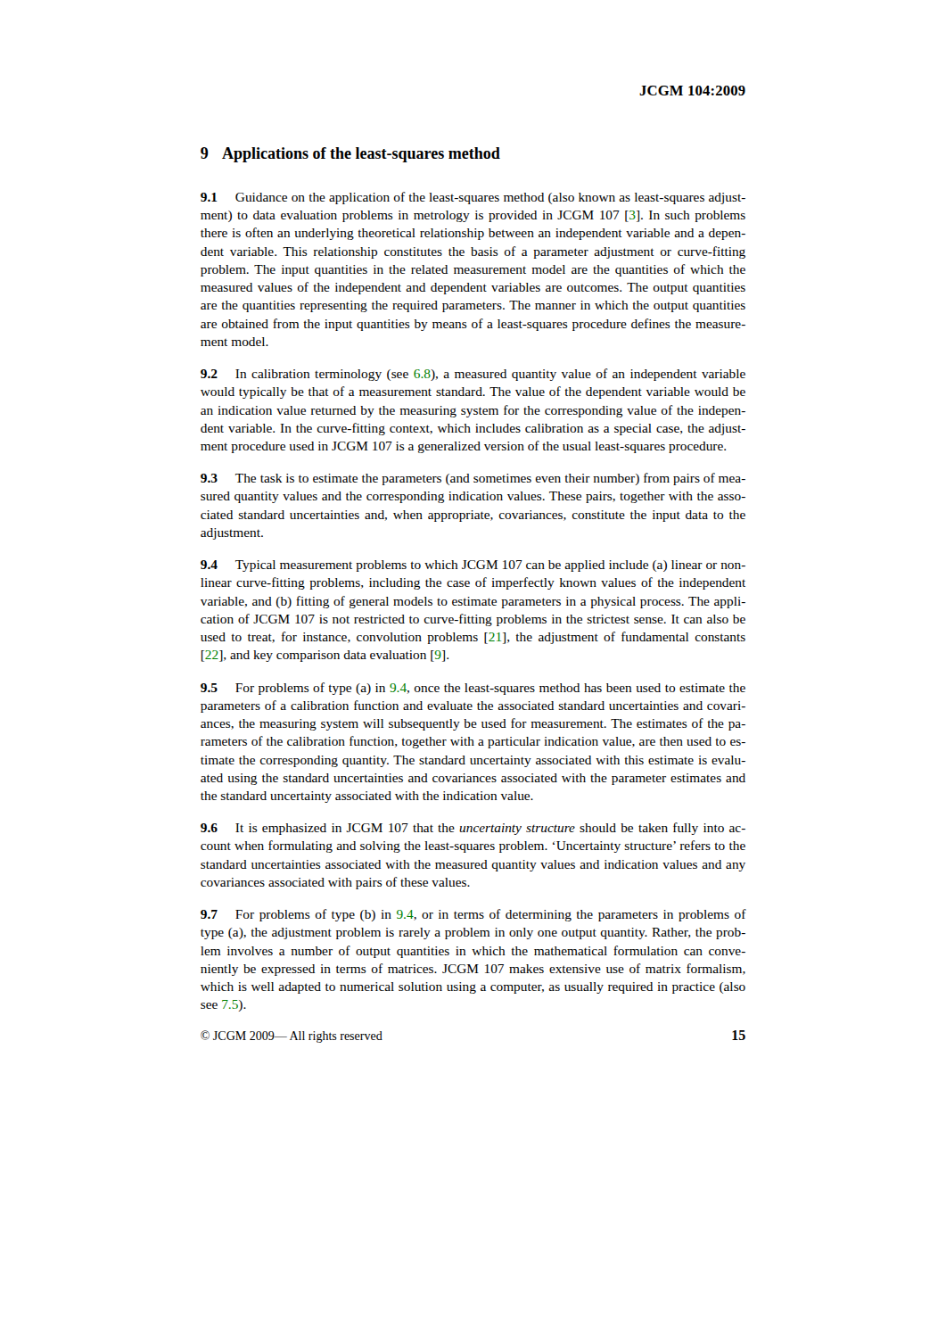JCGM 104:2009
9 Applications of the least-squares method
9.1 Guidance on the application of the least-squares method (also known as least-squares adjustment) to data evaluation problems in metrology is provided in JCGM 107 [3]. In such problems there is often an underlying theoretical relationship between an independent variable and a dependent variable. This relationship constitutes the basis of a parameter adjustment or curve-fitting problem. The input quantities in the related measurement model are the quantities of which the measured values of the independent and dependent variables are outcomes. The output quantities are the quantities representing the required parameters. The manner in which the output quantities are obtained from the input quantities by means of a least-squares procedure defines the measurement model.
9.2 In calibration terminology (see 6.8), a measured quantity value of an independent variable would typically be that of a measurement standard. The value of the dependent variable would be an indication value returned by the measuring system for the corresponding value of the independent variable. In the curve-fitting context, which includes calibration as a special case, the adjustment procedure used in JCGM 107 is a generalized version of the usual least-squares procedure.
9.3 The task is to estimate the parameters (and sometimes even their number) from pairs of measured quantity values and the corresponding indication values. These pairs, together with the associated standard uncertainties and, when appropriate, covariances, constitute the input data to the adjustment.
9.4 Typical measurement problems to which JCGM 107 can be applied include (a) linear or non-linear curve-fitting problems, including the case of imperfectly known values of the independent variable, and (b) fitting of general models to estimate parameters in a physical process. The application of JCGM 107 is not restricted to curve-fitting problems in the strictest sense. It can also be used to treat, for instance, convolution problems [21], the adjustment of fundamental constants [22], and key comparison data evaluation [9].
9.5 For problems of type (a) in 9.4, once the least-squares method has been used to estimate the parameters of a calibration function and evaluate the associated standard uncertainties and covariances, the measuring system will subsequently be used for measurement. The estimates of the parameters of the calibration function, together with a particular indication value, are then used to estimate the corresponding quantity. The standard uncertainty associated with this estimate is evaluated using the standard uncertainties and covariances associated with the parameter estimates and the standard uncertainty associated with the indication value.
9.6 It is emphasized in JCGM 107 that the uncertainty structure should be taken fully into account when formulating and solving the least-squares problem. ‘Uncertainty structure’ refers to the standard uncertainties associated with the measured quantity values and indication values and any covariances associated with pairs of these values.
9.7 For problems of type (b) in 9.4, or in terms of determining the parameters in problems of type (a), the adjustment problem is rarely a problem in only one output quantity. Rather, the problem involves a number of output quantities in which the mathematical formulation can conveniently be expressed in terms of matrices. JCGM 107 makes extensive use of matrix formalism, which is well adapted to numerical solution using a computer, as usually required in practice (also see 7.5).
© JCGM 2009— All rights reserved
15